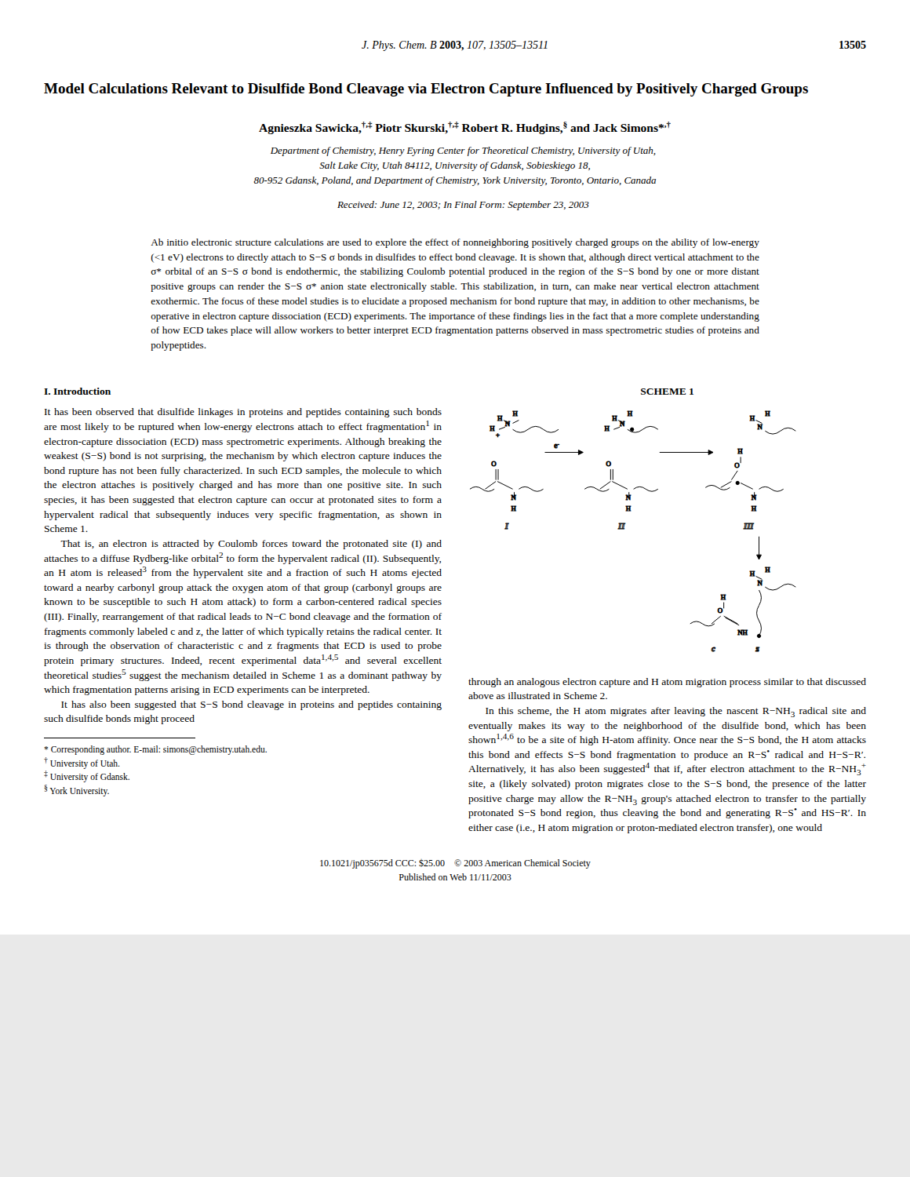J. Phys. Chem. B 2003, 107, 13505–13511 13505
Model Calculations Relevant to Disulfide Bond Cleavage via Electron Capture Influenced by Positively Charged Groups
Agnieszka Sawicka,†,‡ Piotr Skurski,†,‡ Robert R. Hudgins,§ and Jack Simons*,†
Department of Chemistry, Henry Eyring Center for Theoretical Chemistry, University of Utah,
Salt Lake City, Utah 84112, University of Gdansk, Sobieskiego 18,
80-952 Gdansk, Poland, and Department of Chemistry, York University, Toronto, Ontario, Canada
Received: June 12, 2003; In Final Form: September 23, 2003
Ab initio electronic structure calculations are used to explore the effect of nonneighboring positively charged groups on the ability of low-energy (<1 eV) electrons to directly attach to S−S σ bonds in disulfides to effect bond cleavage. It is shown that, although direct vertical attachment to the σ* orbital of an S−S σ bond is endothermic, the stabilizing Coulomb potential produced in the region of the S−S bond by one or more distant positive groups can render the S−S σ* anion state electronically stable. This stabilization, in turn, can make near vertical electron attachment exothermic. The focus of these model studies is to elucidate a proposed mechanism for bond rupture that may, in addition to other mechanisms, be operative in electron capture dissociation (ECD) experiments. The importance of these findings lies in the fact that a more complete understanding of how ECD takes place will allow workers to better interpret ECD fragmentation patterns observed in mass spectrometric studies of proteins and polypeptides.
I. Introduction
It has been observed that disulfide linkages in proteins and peptides containing such bonds are most likely to be ruptured when low-energy electrons attach to effect fragmentation1 in electron-capture dissociation (ECD) mass spectrometric experiments. Although breaking the weakest (S−S) bond is not surprising, the mechanism by which electron capture induces the bond rupture has not been fully characterized. In such ECD samples, the molecule to which the electron attaches is positively charged and has more than one positive site. In such species, it has been suggested that electron capture can occur at protonated sites to form a hypervalent radical that subsequently induces very specific fragmentation, as shown in Scheme 1.
That is, an electron is attracted by Coulomb forces toward the protonated site (I) and attaches to a diffuse Rydberg-like orbital2 to form the hypervalent radical (II). Subsequently, an H atom is released3 from the hypervalent site and a fraction of such H atoms ejected toward a nearby carbonyl group attack the oxygen atom of that group (carbonyl groups are known to be susceptible to such H atom attack) to form a carbon-centered radical species (III). Finally, rearrangement of that radical leads to N−C bond cleavage and the formation of fragments commonly labeled c and z, the latter of which typically retains the radical center. It is through the observation of characteristic c and z fragments that ECD is used to probe protein primary structures. Indeed, recent experimental data1,4,5 and several excellent theoretical studies5 suggest the mechanism detailed in Scheme 1 as a dominant pathway by which fragmentation patterns arising in ECD experiments can be interpreted.
It has also been suggested that S−S bond cleavage in proteins and peptides containing such disulfide bonds might proceed
* Corresponding author. E-mail: simons@chemistry.utah.edu.
† University of Utah.
‡ University of Gdansk.
§ York University.
SCHEME 1
H H H N + O N H I e- H H H N O N H II H H N H O N H III H H N H O NH c z
through an analogous electron capture and H atom migration process similar to that discussed above as illustrated in Scheme 2.
In this scheme, the H atom migrates after leaving the nascent R−NH3 radical site and eventually makes its way to the neighborhood of the disulfide bond, which has been shown1,4,6 to be a site of high H-atom affinity. Once near the S−S bond, the H atom attacks this bond and effects S−S bond fragmentation to produce an R−S• radical and H−S−R′. Alternatively, it has also been suggested4 that if, after electron attachment to the R−NH3+ site, a (likely solvated) proton migrates close to the S−S bond, the presence of the latter positive charge may allow the R−NH3 group's attached electron to transfer to the partially protonated S−S bond region, thus cleaving the bond and generating R−S• and HS−R′. In either case (i.e., H atom migration or proton-mediated electron transfer), one would
10.1021/jp035675d CCC: $25.00 © 2003 American Chemical Society
Published on Web 11/11/2003